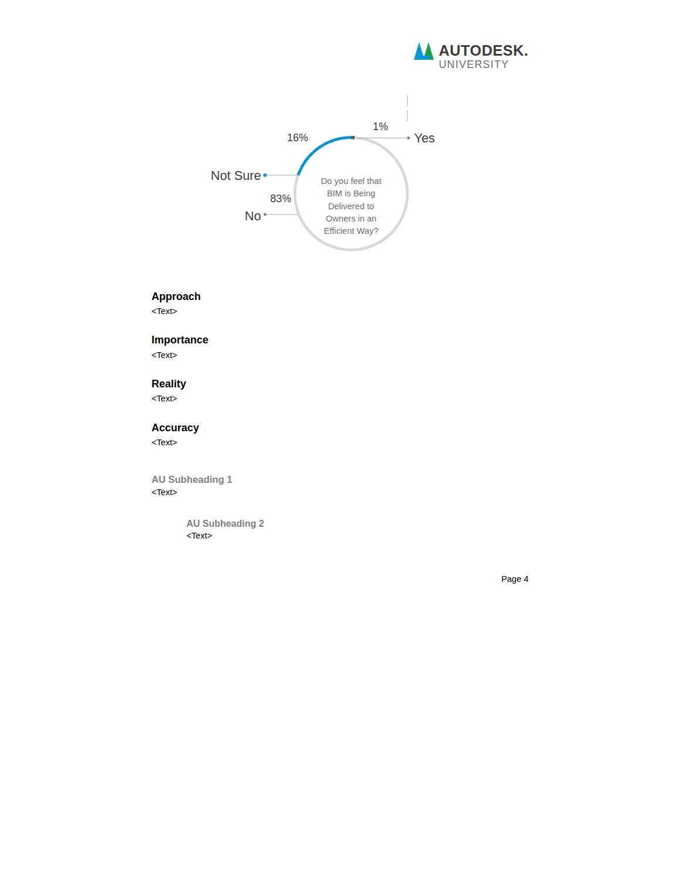AUTODESK.
UNIVERSITY
Do you feel that BIM is Being Delivered to Owners in an Efficient Way? 1% Yes 16% Not Sure 83% No
Approach
<Text>
Importance
<Text>
Reality
<Text>
Accuracy
<Text>
AU Subheading 1
<Text>
AU Subheading 2
<Text>
Page 4